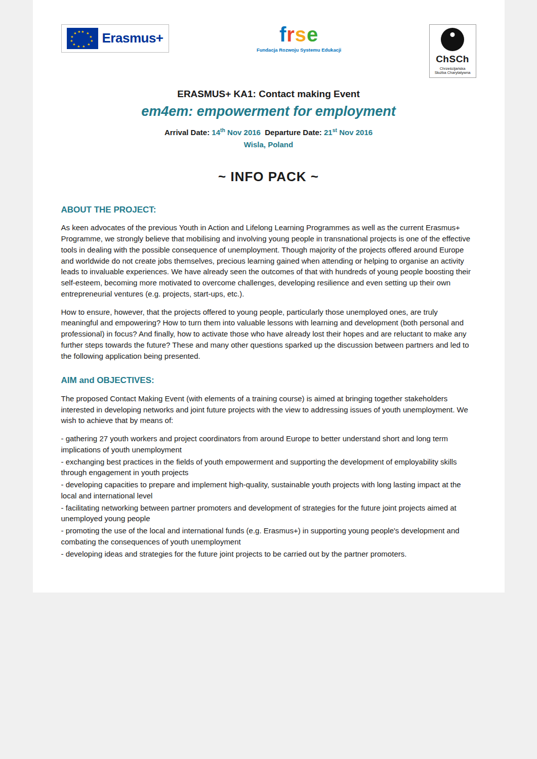★ ★ ★ ★ ★ ★ ★ ★ ★ ★ ★ ★
Erasmus+
frse
Fundacja Rozwoju Systemu Edukacji
ChSCh
Chrześcijańska
Służba Charytatywna
ERASMUS+ KA1: Contact making Event
em4em: empowerment for employment
Arrival Date: 14th Nov 2016 Departure Date: 21st Nov 2016
Wisla, Poland
~ INFO PACK ~
ABOUT THE PROJECT:
As keen advocates of the previous Youth in Action and Lifelong Learning Programmes as well as the current Erasmus+ Programme, we strongly believe that mobilising and involving young people in transnational projects is one of the effective tools in dealing with the possible consequence of unemployment. Though majority of the projects offered around Europe and worldwide do not create jobs themselves, precious learning gained when attending or helping to organise an activity leads to invaluable experiences. We have already seen the outcomes of that with hundreds of young people boosting their self-esteem, becoming more motivated to overcome challenges, developing resilience and even setting up their own entrepreneurial ventures (e.g. projects, start-ups, etc.).
How to ensure, however, that the projects offered to young people, particularly those unemployed ones, are truly meaningful and empowering? How to turn them into valuable lessons with learning and development (both personal and professional) in focus? And finally, how to activate those who have already lost their hopes and are reluctant to make any further steps towards the future? These and many other questions sparked up the discussion between partners and led to the following application being presented.
AIM and OBJECTIVES:
The proposed Contact Making Event (with elements of a training course) is aimed at bringing together stakeholders interested in developing networks and joint future projects with the view to addressing issues of youth unemployment. We wish to achieve that by means of:
- gathering 27 youth workers and project coordinators from around Europe to better understand short and long term implications of youth unemployment
- exchanging best practices in the fields of youth empowerment and supporting the development of employability skills through engagement in youth projects
- developing capacities to prepare and implement high-quality, sustainable youth projects with long lasting impact at the local and international level
- facilitating networking between partner promoters and development of strategies for the future joint projects aimed at unemployed young people
- promoting the use of the local and international funds (e.g. Erasmus+) in supporting young people's development and combating the consequences of youth unemployment
- developing ideas and strategies for the future joint projects to be carried out by the partner promoters.